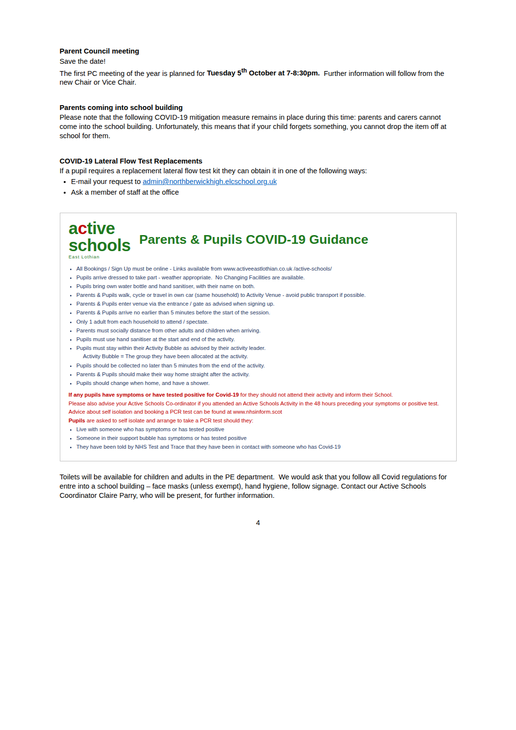Parent Council meeting
Save the date!
The first PC meeting of the year is planned for Tuesday 5th October at 7-8:30pm. Further information will follow from the new Chair or Vice Chair.
Parents coming into school building
Please note that the following COVID-19 mitigation measure remains in place during this time: parents and carers cannot come into the school building. Unfortunately, this means that if your child forgets something, you cannot drop the item off at school for them.
COVID-19 Lateral Flow Test Replacements
If a pupil requires a replacement lateral flow test kit they can obtain it in one of the following ways:
E-mail your request to admin@northberwickhigh.elcschool.org.uk
Ask a member of staff at the office
active
schools
East Lothian
Parents & Pupils COVID-19 Guidance
All Bookings / Sign Up must be online - Links available from www.activeeastlothian.co.uk /active-schools/
Pupils arrive dressed to take part - weather appropriate. No Changing Facilities are available.
Pupils bring own water bottle and hand sanitiser, with their name on both.
Parents & Pupils walk, cycle or travel in own car (same household) to Activity Venue - avoid public transport if possible.
Parents & Pupils enter venue via the entrance / gate as advised when signing up.
Parents & Pupils arrive no earlier than 5 minutes before the start of the session.
Only 1 adult from each household to attend / spectate.
Parents must socially distance from other adults and children when arriving.
Pupils must use hand sanitiser at the start and end of the activity.
Pupils must stay within their Activity Bubble as advised by their activity leader.
Activity Bubble = The group they have been allocated at the activity.
Pupils should be collected no later than 5 minutes from the end of the activity.
Parents & Pupils should make their way home straight after the activity.
Pupils should change when home, and have a shower.
If any pupils have symptoms or have tested positive for Covid-19 for they should not attend their activity and inform their School.
Please also advise your Active Schools Co-ordinator if you attended an Active Schools Activity in the 48 hours preceding your symptoms or positive test.
Advice about self isolation and booking a PCR test can be found at www.nhsinform.scot
Pupils are asked to self isolate and arrange to take a PCR test should they:
Live with someone who has symptoms or has tested positive
Someone in their support bubble has symptoms or has tested positive
They have been told by NHS Test and Trace that they have been in contact with someone who has Covid-19
Toilets will be available for children and adults in the PE department. We would ask that you follow all Covid regulations for entre into a school building – face masks (unless exempt), hand hygiene, follow signage. Contact our Active Schools Coordinator Claire Parry, who will be present, for further information.
4